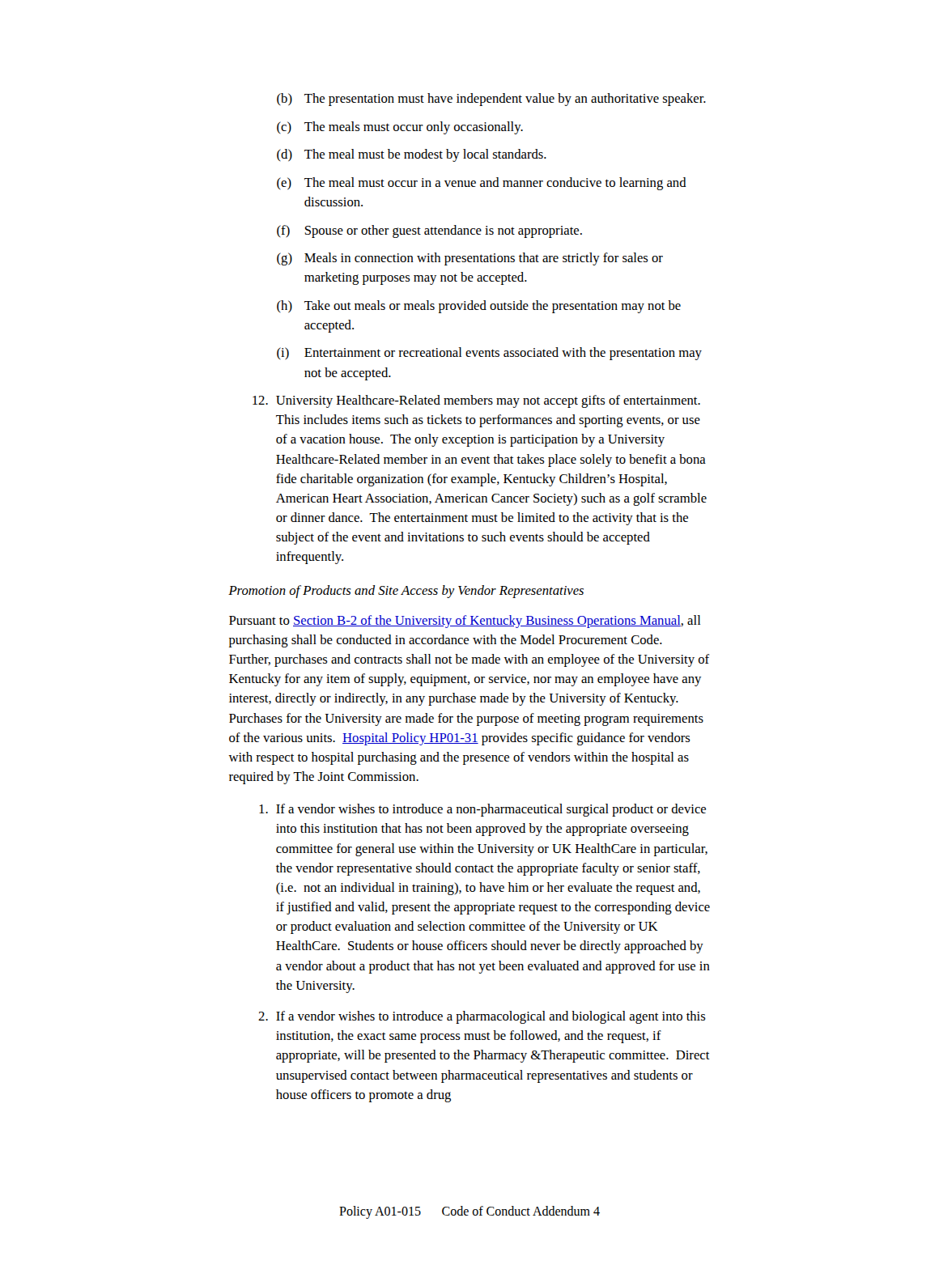(b) The presentation must have independent value by an authoritative speaker.
(c) The meals must occur only occasionally.
(d) The meal must be modest by local standards.
(e) The meal must occur in a venue and manner conducive to learning and discussion.
(f) Spouse or other guest attendance is not appropriate.
(g) Meals in connection with presentations that are strictly for sales or marketing purposes may not be accepted.
(h) Take out meals or meals provided outside the presentation may not be accepted.
(i) Entertainment or recreational events associated with the presentation may not be accepted.
12. University Healthcare-Related members may not accept gifts of entertainment. This includes items such as tickets to performances and sporting events, or use of a vacation house. The only exception is participation by a University Healthcare-Related member in an event that takes place solely to benefit a bona fide charitable organization (for example, Kentucky Children’s Hospital, American Heart Association, American Cancer Society) such as a golf scramble or dinner dance. The entertainment must be limited to the activity that is the subject of the event and invitations to such events should be accepted infrequently.
Promotion of Products and Site Access by Vendor Representatives
Pursuant to Section B-2 of the University of Kentucky Business Operations Manual, all purchasing shall be conducted in accordance with the Model Procurement Code. Further, purchases and contracts shall not be made with an employee of the University of Kentucky for any item of supply, equipment, or service, nor may an employee have any interest, directly or indirectly, in any purchase made by the University of Kentucky. Purchases for the University are made for the purpose of meeting program requirements of the various units. Hospital Policy HP01-31 provides specific guidance for vendors with respect to hospital purchasing and the presence of vendors within the hospital as required by The Joint Commission.
1. If a vendor wishes to introduce a non-pharmaceutical surgical product or device into this institution that has not been approved by the appropriate overseeing committee for general use within the University or UK HealthCare in particular, the vendor representative should contact the appropriate faculty or senior staff, (i.e. not an individual in training), to have him or her evaluate the request and, if justified and valid, present the appropriate request to the corresponding device or product evaluation and selection committee of the University or UK HealthCare. Students or house officers should never be directly approached by a vendor about a product that has not yet been evaluated and approved for use in the University.
2. If a vendor wishes to introduce a pharmacological and biological agent into this institution, the exact same process must be followed, and the request, if appropriate, will be presented to the Pharmacy &Therapeutic committee. Direct unsupervised contact between pharmaceutical representatives and students or house officers to promote a drug
Policy A01-015 Code of Conduct Addendum 4